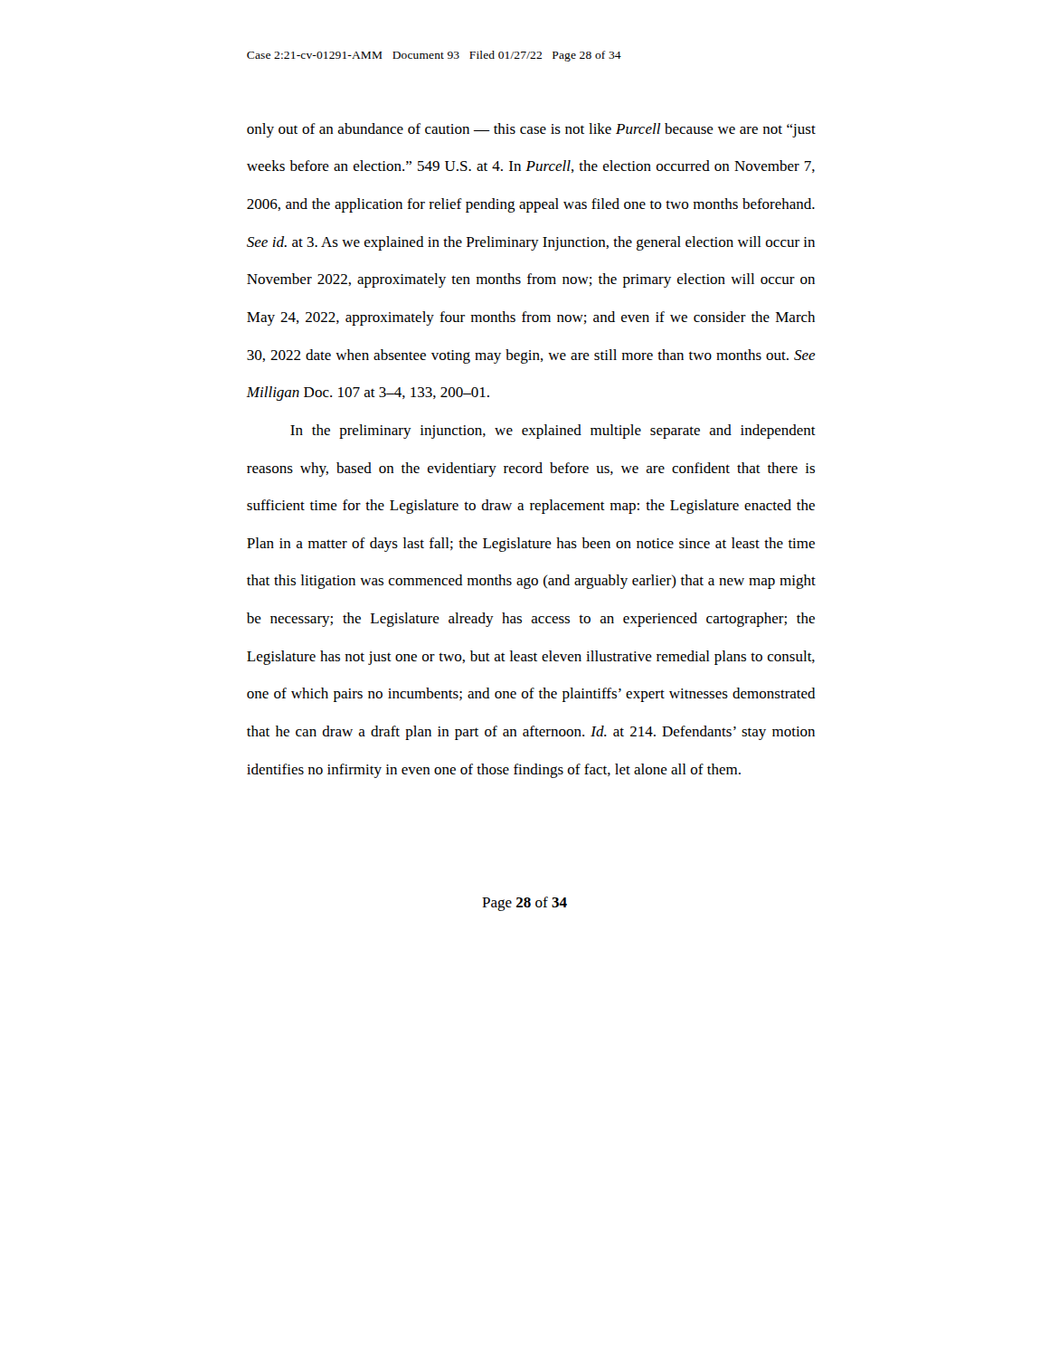Case 2:21-cv-01291-AMM Document 93 Filed 01/27/22 Page 28 of 34
only out of an abundance of caution — this case is not like Purcell because we are not “just weeks before an election.” 549 U.S. at 4. In Purcell, the election occurred on November 7, 2006, and the application for relief pending appeal was filed one to two months beforehand. See id. at 3. As we explained in the Preliminary Injunction, the general election will occur in November 2022, approximately ten months from now; the primary election will occur on May 24, 2022, approximately four months from now; and even if we consider the March 30, 2022 date when absentee voting may begin, we are still more than two months out. See Milligan Doc. 107 at 3–4, 133, 200–01.
In the preliminary injunction, we explained multiple separate and independent reasons why, based on the evidentiary record before us, we are confident that there is sufficient time for the Legislature to draw a replacement map: the Legislature enacted the Plan in a matter of days last fall; the Legislature has been on notice since at least the time that this litigation was commenced months ago (and arguably earlier) that a new map might be necessary; the Legislature already has access to an experienced cartographer; the Legislature has not just one or two, but at least eleven illustrative remedial plans to consult, one of which pairs no incumbents; and one of the plaintiffs’ expert witnesses demonstrated that he can draw a draft plan in part of an afternoon. Id. at 214. Defendants’ stay motion identifies no infirmity in even one of those findings of fact, let alone all of them.
Page 28 of 34